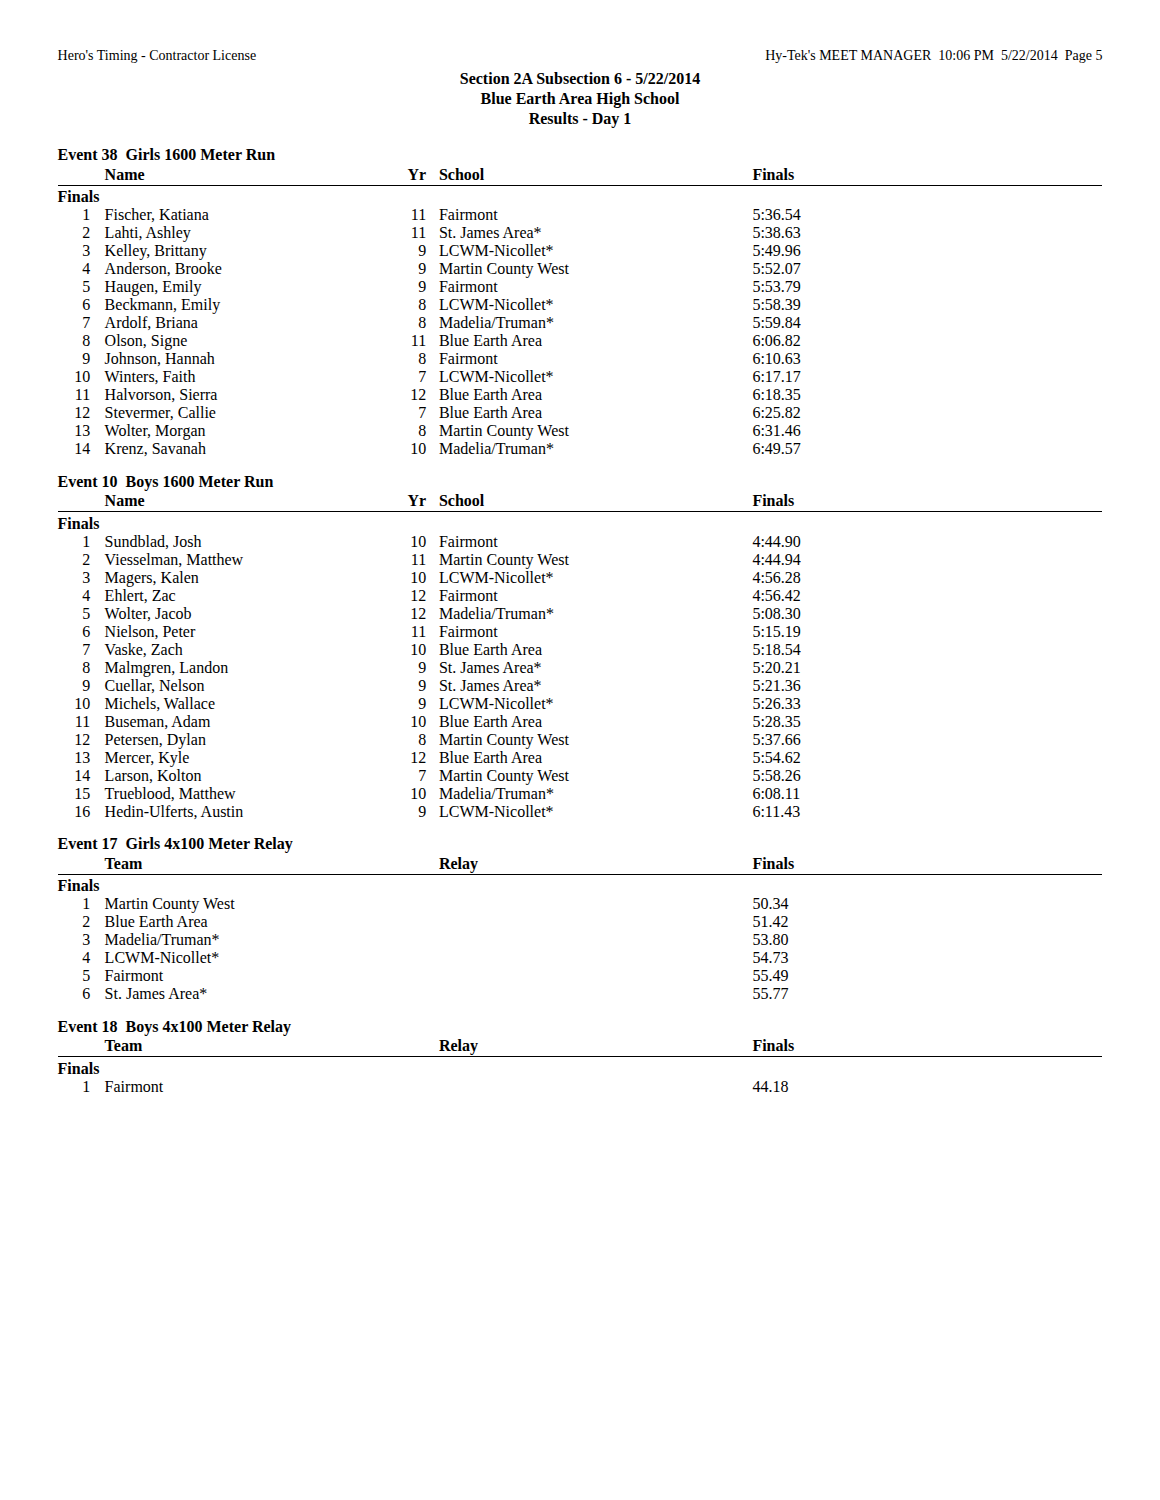Hero's Timing - Contractor License Hy-Tek's MEET MANAGER 10:06 PM 5/22/2014 Page 5
Section 2A Subsection 6 - 5/22/2014 Blue Earth Area High School Results - Day 1
Event 38 Girls 1600 Meter Run
| | Name | Yr | School | Finals |
| --- | --- | --- | --- | --- |
| Finals |
| 1 | Fischer, Katiana | 11 | Fairmont | 5:36.54 |
| 2 | Lahti, Ashley | 11 | St. James Area* | 5:38.63 |
| 3 | Kelley, Brittany | 9 | LCWM-Nicollet* | 5:49.96 |
| 4 | Anderson, Brooke | 9 | Martin County West | 5:52.07 |
| 5 | Haugen, Emily | 9 | Fairmont | 5:53.79 |
| 6 | Beckmann, Emily | 8 | LCWM-Nicollet* | 5:58.39 |
| 7 | Ardolf, Briana | 8 | Madelia/Truman* | 5:59.84 |
| 8 | Olson, Signe | 11 | Blue Earth Area | 6:06.82 |
| 9 | Johnson, Hannah | 8 | Fairmont | 6:10.63 |
| 10 | Winters, Faith | 7 | LCWM-Nicollet* | 6:17.17 |
| 11 | Halvorson, Sierra | 12 | Blue Earth Area | 6:18.35 |
| 12 | Stevermer, Callie | 7 | Blue Earth Area | 6:25.82 |
| 13 | Wolter, Morgan | 8 | Martin County West | 6:31.46 |
| 14 | Krenz, Savanah | 10 | Madelia/Truman* | 6:49.57 |
Event 10 Boys 1600 Meter Run
| | Name | Yr | School | Finals |
| --- | --- | --- | --- | --- |
| Finals |
| 1 | Sundblad, Josh | 10 | Fairmont | 4:44.90 |
| 2 | Viesselman, Matthew | 11 | Martin County West | 4:44.94 |
| 3 | Magers, Kalen | 10 | LCWM-Nicollet* | 4:56.28 |
| 4 | Ehlert, Zac | 12 | Fairmont | 4:56.42 |
| 5 | Wolter, Jacob | 12 | Madelia/Truman* | 5:08.30 |
| 6 | Nielson, Peter | 11 | Fairmont | 5:15.19 |
| 7 | Vaske, Zach | 10 | Blue Earth Area | 5:18.54 |
| 8 | Malmgren, Landon | 9 | St. James Area* | 5:20.21 |
| 9 | Cuellar, Nelson | 9 | St. James Area* | 5:21.36 |
| 10 | Michels, Wallace | 9 | LCWM-Nicollet* | 5:26.33 |
| 11 | Buseman, Adam | 10 | Blue Earth Area | 5:28.35 |
| 12 | Petersen, Dylan | 8 | Martin County West | 5:37.66 |
| 13 | Mercer, Kyle | 12 | Blue Earth Area | 5:54.62 |
| 14 | Larson, Kolton | 7 | Martin County West | 5:58.26 |
| 15 | Trueblood, Matthew | 10 | Madelia/Truman* | 6:08.11 |
| 16 | Hedin-Ulferts, Austin | 9 | LCWM-Nicollet* | 6:11.43 |
Event 17 Girls 4x100 Meter Relay
| | Team | Relay | Finals |
| --- | --- | --- | --- |
| Finals |
| 1 | Martin County West | | 50.34 |
| 2 | Blue Earth Area | | 51.42 |
| 3 | Madelia/Truman* | | 53.80 |
| 4 | LCWM-Nicollet* | | 54.73 |
| 5 | Fairmont | | 55.49 |
| 6 | St. James Area* | | 55.77 |
Event 18 Boys 4x100 Meter Relay
| | Team | Relay | Finals |
| --- | --- | --- | --- |
| Finals |
| 1 | Fairmont | | 44.18 |